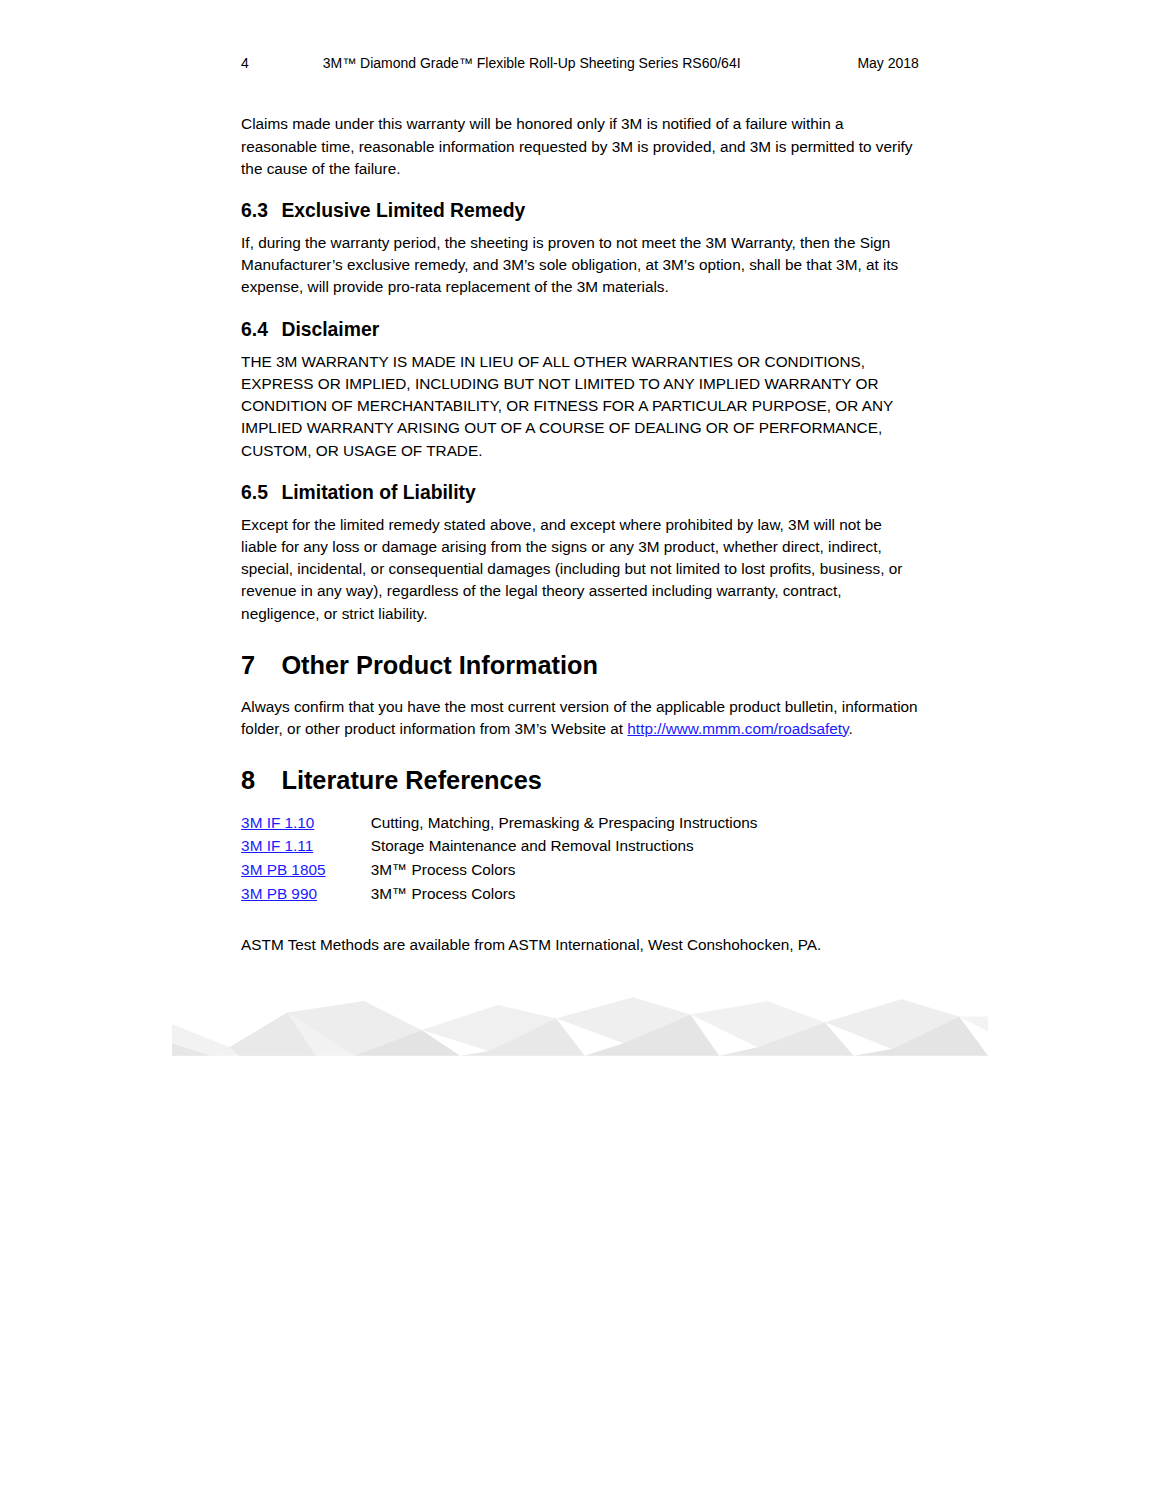4
3M™ Diamond Grade™ Flexible Roll-Up Sheeting Series RS60/64I
May 2018
Claims made under this warranty will be honored only if 3M is notified of a failure within a reasonable time, reasonable information requested by 3M is provided, and 3M is permitted to verify the cause of the failure.
6.3 Exclusive Limited Remedy
If, during the warranty period, the sheeting is proven to not meet the 3M Warranty, then the Sign Manufacturer’s exclusive remedy, and 3M’s sole obligation, at 3M’s option, shall be that 3M, at its expense, will provide pro-rata replacement of the 3M materials.
6.4 Disclaimer
The 3M warranty is made in lieu of all other warranties or conditions, express or implied, including but not limited to any implied warranty or condition of merchantability, or fitness for a particular purpose, or any implied warranty arising out of a course of dealing or of performance, custom, or usage of trade.
6.5 Limitation of Liability
Except for the limited remedy stated above, and except where prohibited by law, 3M will not be liable for any loss or damage arising from the signs or any 3M product, whether direct, indirect, special, incidental, or consequential damages (including but not limited to lost profits, business, or revenue in any way), regardless of the legal theory asserted including warranty, contract, negligence, or strict liability.
7 Other Product Information
Always confirm that you have the most current version of the applicable product bulletin, information folder, or other product information from 3M’s Website at http://www.mmm.com/roadsafety.
8 Literature References
3M IF 1.10
Cutting, Matching, Premasking & Prespacing Instructions
3M IF 1.11
Storage Maintenance and Removal Instructions
3M PB 1805
3M™ Process Colors
3M PB 990
3M™ Process Colors
ASTM Test Methods are available from ASTM International, West Conshohocken, PA.